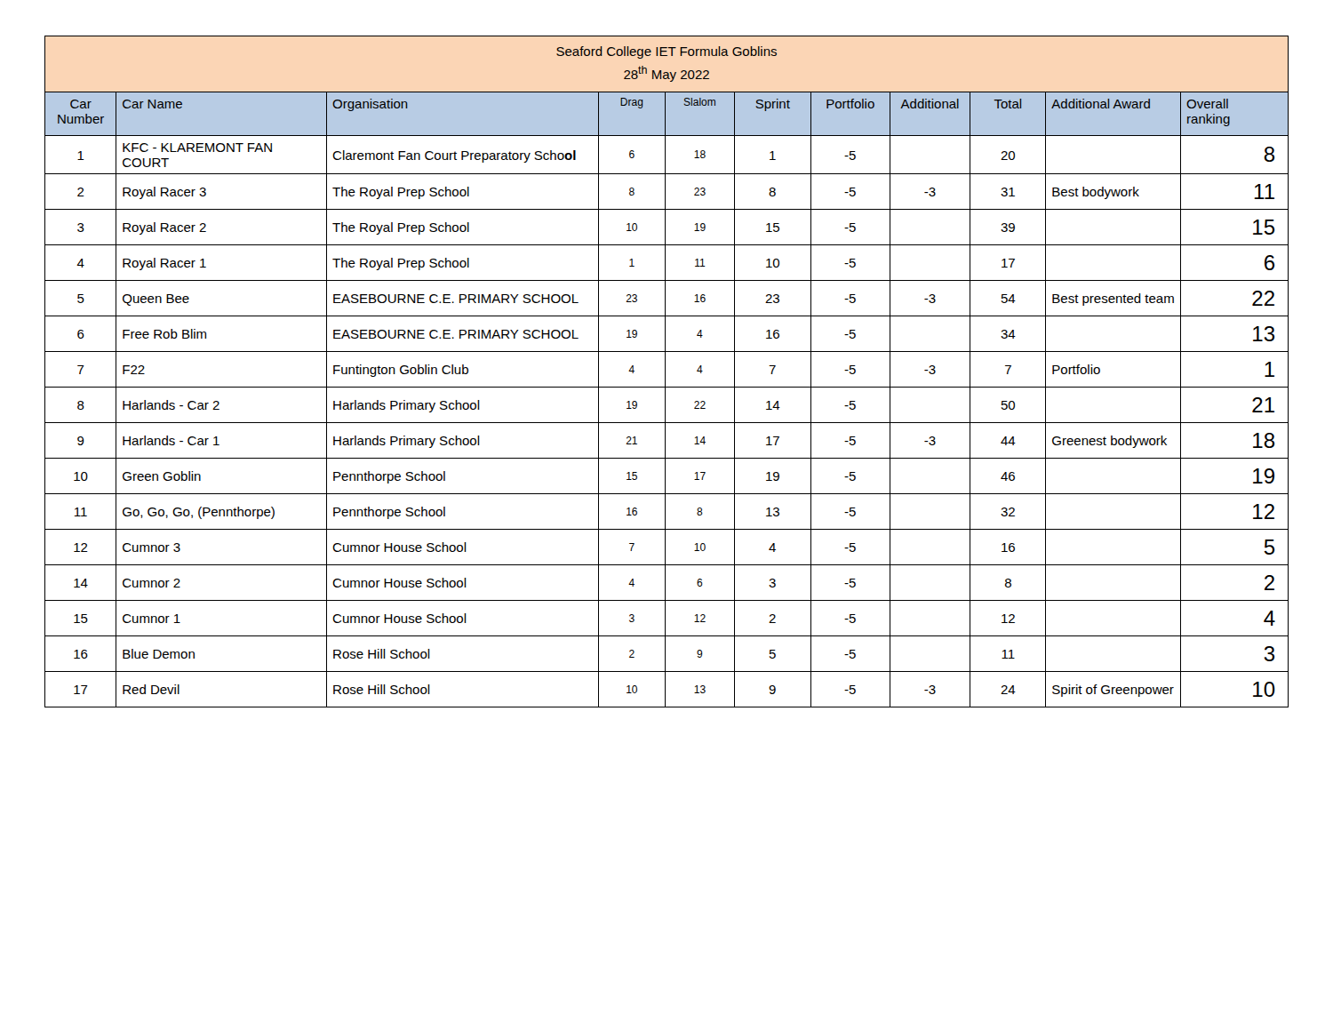Seaford College IET Formula Goblins 28 th May 2022
| Car Number | Car Name | Organisation | Drag | Slalom | Sprint | Portfolio | Additional | Total | Additional Award | Overall ranking |
| --- | --- | --- | --- | --- | --- | --- | --- | --- | --- | --- |
| 1 | KFC - KLAREMONT FAN COURT | Claremont Fan Court Preparatory Scho ol | 6 | 18 | 1 | -5 | | 20 | | 8 |
| 2 | Royal Racer 3 | The Royal Prep School | 8 | 23 | 8 | -5 | -3 | 31 | Best bodywork | 11 |
| 3 | Royal Racer 2 | The Royal Prep School | 10 | 19 | 15 | -5 | | 39 | | 15 |
| 4 | Royal Racer 1 | The Royal Prep School | 1 | 11 | 10 | -5 | | 17 | | 6 |
| 5 | Queen Bee | EASEBOURNE C.E. PRIMARY SCHOOL | 23 | 16 | 23 | -5 | -3 | 54 | Best presented team | 22 |
| 6 | Free Rob Blim | EASEBOURNE C.E. PRIMARY SCHOOL | 19 | 4 | 16 | -5 | | 34 | | 13 |
| 7 | F22 | Funtington Goblin Club | 4 | 4 | 7 | -5 | -3 | 7 | Portfolio | 1 |
| 8 | Harlands - Car 2 | Harlands Primary School | 19 | 22 | 14 | -5 | | 50 | | 21 |
| 9 | Harlands - Car 1 | Harlands Primary School | 21 | 14 | 17 | -5 | -3 | 44 | Greenest bodywork | 18 |
| 10 | Green Goblin | Pennthorpe School | 15 | 17 | 19 | -5 | | 46 | | 19 |
| 11 | Go, Go, Go, (Pennthorpe) | Pennthorpe School | 16 | 8 | 13 | -5 | | 32 | | 12 |
| 12 | Cumnor 3 | Cumnor House School | 7 | 10 | 4 | -5 | | 16 | | 5 |
| 14 | Cumnor 2 | Cumnor House School | 4 | 6 | 3 | -5 | | 8 | | 2 |
| 15 | Cumnor 1 | Cumnor House School | 3 | 12 | 2 | -5 | | 12 | | 4 |
| 16 | Blue Demon | Rose Hill School | 2 | 9 | 5 | -5 | | 11 | | 3 |
| 17 | Red Devil | Rose Hill School | 10 | 13 | 9 | -5 | -3 | 24 | Spirit of Greenpower | 10 |